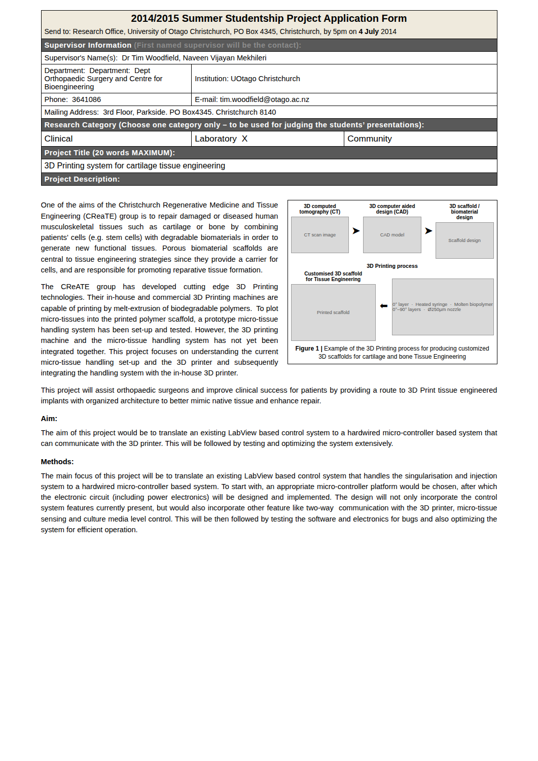| 2014/2015 Summer Studentship Project Application Form Send to: Research Office, University of Otago Christchurch, PO Box 4345, Christchurch, by 5pm on 4 July 2014 |
| Supervisor Information (First named supervisor will be the contact): |
| Supervisor's Name(s): Dr Tim Woodfield, Naveen Vijayan Mekhileri |
| Department: Department: Dept Orthopaedic Surgery and Centre for Bioengineering | Institution: UOtago Christchurch |
| Phone: 3641086 | E-mail: tim.woodfield@otago.ac.nz |
| Mailing Address: 3rd Floor, Parkside. PO Box4345. Christchurch 8140 |
| Research Category (Choose one category only – to be used for judging the students’ presentations): |
| Clinical | / Laboratory X / Community / |
| Project Title (20 words MAXIMUM): |
| 3D Printing system for cartilage tissue engineering |
| Project Description: |
3D computed
tomography (CT)
CT scan image
➤
3D computer aided
design (CAD)
CAD model
➤
3D scaffold / biomaterial
design
Scaffold design
3D Printing process
Customised 3D scaffold
for Tissue Engineering
Printed scaffold
⬅
0° layer · Heated syringe · Molten biopolymer
0°–90° layers · Ø250µm nozzle
Figure 1 | Example of the 3D Printing process for producing customized 3D scaffolds for cartilage and bone Tissue Engineering
One of the aims of the Christchurch Regenerative Medicine and Tissue Engineering (CReaTE) group is to repair damaged or diseased human musculoskeletal tissues such as cartilage or bone by combining patients’ cells (e.g. stem cells) with degradable biomaterials in order to generate new functional tissues. Porous biomaterial scaffolds are central to tissue engineering strategies since they provide a carrier for cells, and are responsible for promoting reparative tissue formation.
The CReATE group has developed cutting edge 3D Printing technologies. Their in-house and commercial 3D Printing machines are capable of printing by melt-extrusion of biodegradable polymers. To plot micro-tissues into the printed polymer scaffold, a prototype micro-tissue handling system has been set-up and tested. However, the 3D printing machine and the micro-tissue handling system has not yet been integrated together. This project focuses on understanding the current micro-tissue handling set-up and the 3D printer and subsequently integrating the handling system with the in-house 3D printer.
This project will assist orthopaedic surgeons and improve clinical success for patients by providing a route to 3D Print tissue engineered implants with organized architecture to better mimic native tissue and enhance repair.
Aim:
The aim of this project would be to translate an existing LabView based control system to a hardwired micro-controller based system that can communicate with the 3D printer. This will be followed by testing and optimizing the system extensively.
Methods:
The main focus of this project will be to translate an existing LabView based control system that handles the singularisation and injection system to a hardwired micro-controller based system. To start with, an appropriate micro-controller platform would be chosen, after which the electronic circuit (including power electronics) will be designed and implemented. The design will not only incorporate the control system features currently present, but would also incorporate other feature like two-way communication with the 3D printer, micro-tissue sensing and culture media level control. This will be then followed by testing the software and electronics for bugs and also optimizing the system for efficient operation.